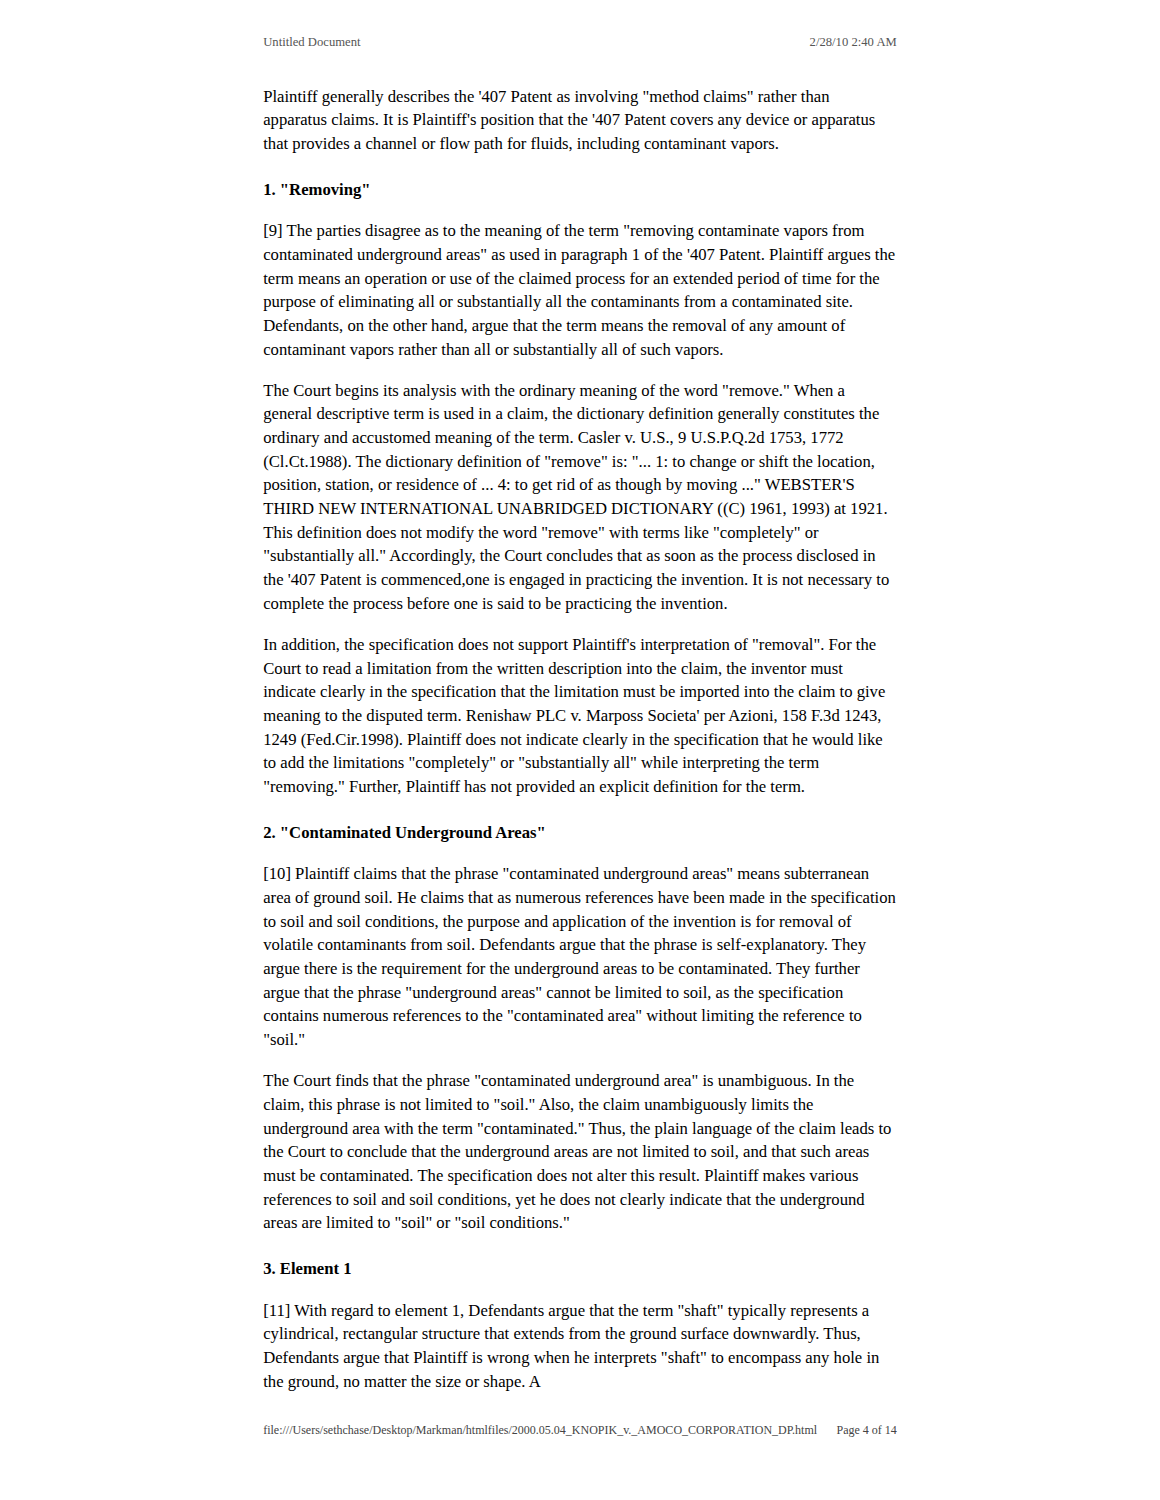Untitled Document
2/28/10 2:40 AM
Plaintiff generally describes the '407 Patent as involving "method claims" rather than apparatus claims. It is Plaintiff's position that the '407 Patent covers any device or apparatus that provides a channel or flow path for fluids, including contaminant vapors.
1. "Removing"
[9] The parties disagree as to the meaning of the term "removing contaminate vapors from contaminated underground areas" as used in paragraph 1 of the '407 Patent. Plaintiff argues the term means an operation or use of the claimed process for an extended period of time for the purpose of eliminating all or substantially all the contaminants from a contaminated site. Defendants, on the other hand, argue that the term means the removal of any amount of contaminant vapors rather than all or substantially all of such vapors.
The Court begins its analysis with the ordinary meaning of the word "remove." When a general descriptive term is used in a claim, the dictionary definition generally constitutes the ordinary and accustomed meaning of the term. Casler v. U.S., 9 U.S.P.Q.2d 1753, 1772 (Cl.Ct.1988). The dictionary definition of "remove" is: "... 1: to change or shift the location, position, station, or residence of ... 4: to get rid of as though by moving ..." WEBSTER'S THIRD NEW INTERNATIONAL UNABRIDGED DICTIONARY ((C) 1961, 1993) at 1921. This definition does not modify the word "remove" with terms like "completely" or "substantially all." Accordingly, the Court concludes that as soon as the process disclosed in the '407 Patent is commenced,one is engaged in practicing the invention. It is not necessary to complete the process before one is said to be practicing the invention.
In addition, the specification does not support Plaintiff's interpretation of "removal". For the Court to read a limitation from the written description into the claim, the inventor must indicate clearly in the specification that the limitation must be imported into the claim to give meaning to the disputed term. Renishaw PLC v. Marposs Societa' per Azioni, 158 F.3d 1243, 1249 (Fed.Cir.1998). Plaintiff does not indicate clearly in the specification that he would like to add the limitations "completely" or "substantially all" while interpreting the term "removing." Further, Plaintiff has not provided an explicit definition for the term.
2. "Contaminated Underground Areas"
[10] Plaintiff claims that the phrase "contaminated underground areas" means subterranean area of ground soil. He claims that as numerous references have been made in the specification to soil and soil conditions, the purpose and application of the invention is for removal of volatile contaminants from soil. Defendants argue that the phrase is self-explanatory. They argue there is the requirement for the underground areas to be contaminated. They further argue that the phrase "underground areas" cannot be limited to soil, as the specification contains numerous references to the "contaminated area" without limiting the reference to "soil."
The Court finds that the phrase "contaminated underground area" is unambiguous. In the claim, this phrase is not limited to "soil." Also, the claim unambiguously limits the underground area with the term "contaminated." Thus, the plain language of the claim leads to the Court to conclude that the underground areas are not limited to soil, and that such areas must be contaminated. The specification does not alter this result. Plaintiff makes various references to soil and soil conditions, yet he does not clearly indicate that the underground areas are limited to "soil" or "soil conditions."
3. Element 1
[11] With regard to element 1, Defendants argue that the term "shaft" typically represents a cylindrical, rectangular structure that extends from the ground surface downwardly. Thus, Defendants argue that Plaintiff is wrong when he interprets "shaft" to encompass any hole in the ground, no matter the size or shape. A
file:///Users/sethchase/Desktop/Markman/htmlfiles/2000.05.04_KNOPIK_v._AMOCO_CORPORATION_DP.html
Page 4 of 14